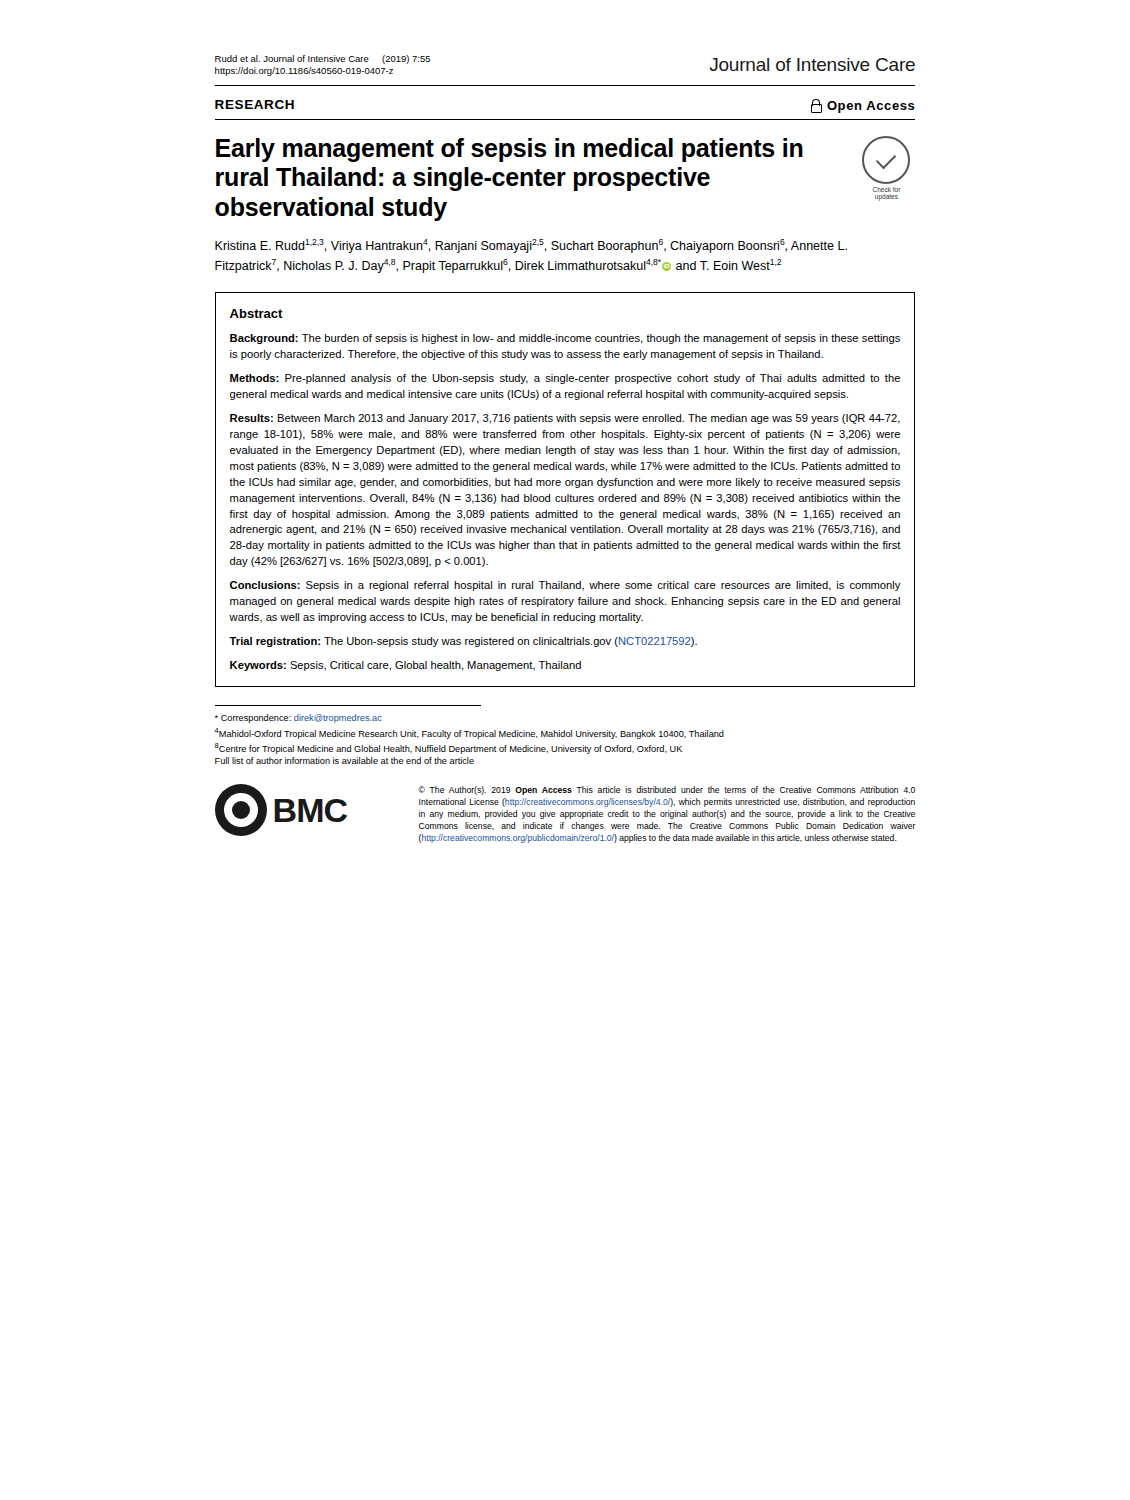Rudd et al. Journal of Intensive Care (2019) 7:55
https://doi.org/10.1186/s40560-019-0407-z
Journal of Intensive Care
RESEARCH
Open Access
Early management of sepsis in medical patients in rural Thailand: a single-center prospective observational study
Check for
updates
Kristina E. Rudd1,2,3, Viriya Hantrakun4, Ranjani Somayaji2,5, Suchart Booraphun6, Chaiyaporn Boonsri6, Annette L. Fitzpatrick7, Nicholas P. J. Day4,8, Prapit Teparrukkul6, Direk Limmathurotsakul4,8* and T. Eoin West1,2
Abstract
Background: The burden of sepsis is highest in low- and middle-income countries, though the management of sepsis in these settings is poorly characterized. Therefore, the objective of this study was to assess the early management of sepsis in Thailand.
Methods: Pre-planned analysis of the Ubon-sepsis study, a single-center prospective cohort study of Thai adults admitted to the general medical wards and medical intensive care units (ICUs) of a regional referral hospital with community-acquired sepsis.
Results: Between March 2013 and January 2017, 3,716 patients with sepsis were enrolled. The median age was 59 years (IQR 44-72, range 18-101), 58% were male, and 88% were transferred from other hospitals. Eighty-six percent of patients (N = 3,206) were evaluated in the Emergency Department (ED), where median length of stay was less than 1 hour. Within the first day of admission, most patients (83%, N = 3,089) were admitted to the general medical wards, while 17% were admitted to the ICUs. Patients admitted to the ICUs had similar age, gender, and comorbidities, but had more organ dysfunction and were more likely to receive measured sepsis management interventions. Overall, 84% (N = 3,136) had blood cultures ordered and 89% (N = 3,308) received antibiotics within the first day of hospital admission. Among the 3,089 patients admitted to the general medical wards, 38% (N = 1,165) received an adrenergic agent, and 21% (N = 650) received invasive mechanical ventilation. Overall mortality at 28 days was 21% (765/3,716), and 28-day mortality in patients admitted to the ICUs was higher than that in patients admitted to the general medical wards within the first day (42% [263/627] vs. 16% [502/3,089], p < 0.001).
Conclusions: Sepsis in a regional referral hospital in rural Thailand, where some critical care resources are limited, is commonly managed on general medical wards despite high rates of respiratory failure and shock. Enhancing sepsis care in the ED and general wards, as well as improving access to ICUs, may be beneficial in reducing mortality.
Trial registration: The Ubon-sepsis study was registered on clinicaltrials.gov (NCT02217592).
Keywords: Sepsis, Critical care, Global health, Management, Thailand
* Correspondence: direk@tropmedres.ac
4Mahidol-Oxford Tropical Medicine Research Unit, Faculty of Tropical Medicine, Mahidol University, Bangkok 10400, Thailand
8Centre for Tropical Medicine and Global Health, Nuffield Department of Medicine, University of Oxford, Oxford, UK
Full list of author information is available at the end of the article
BMC
© The Author(s). 2019 Open Access This article is distributed under the terms of the Creative Commons Attribution 4.0 International License (http://creativecommons.org/licenses/by/4.0/), which permits unrestricted use, distribution, and reproduction in any medium, provided you give appropriate credit to the original author(s) and the source, provide a link to the Creative Commons license, and indicate if changes were made. The Creative Commons Public Domain Dedication waiver (http://creativecommons.org/publicdomain/zero/1.0/) applies to the data made available in this article, unless otherwise stated.